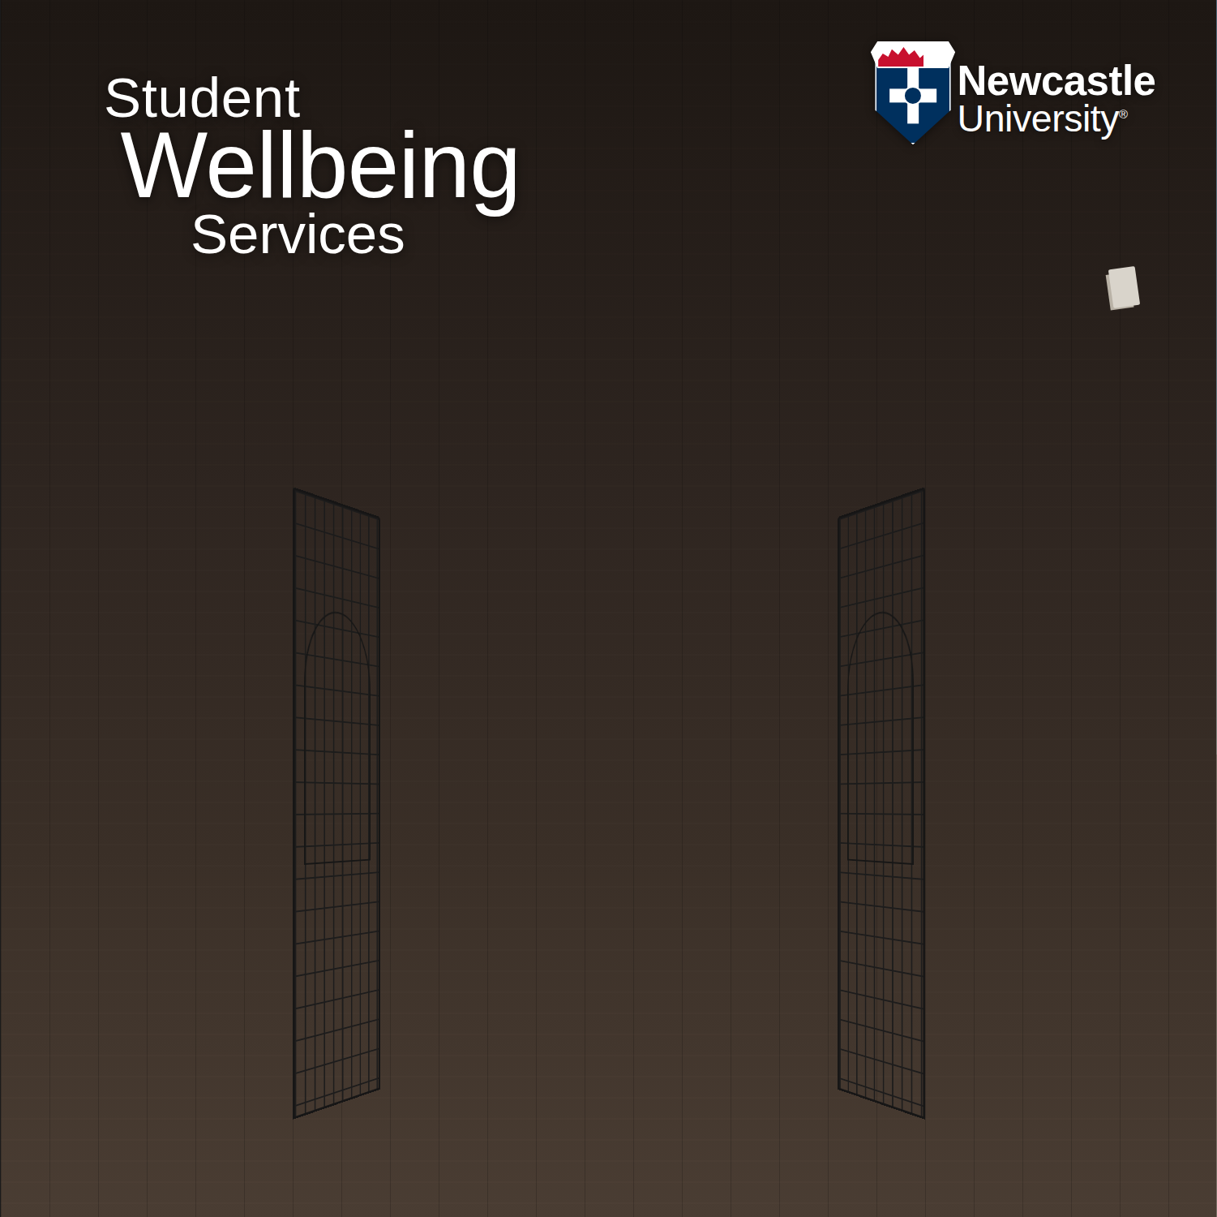Student Wellbeing Services
Newcastle University®
Newcastle University